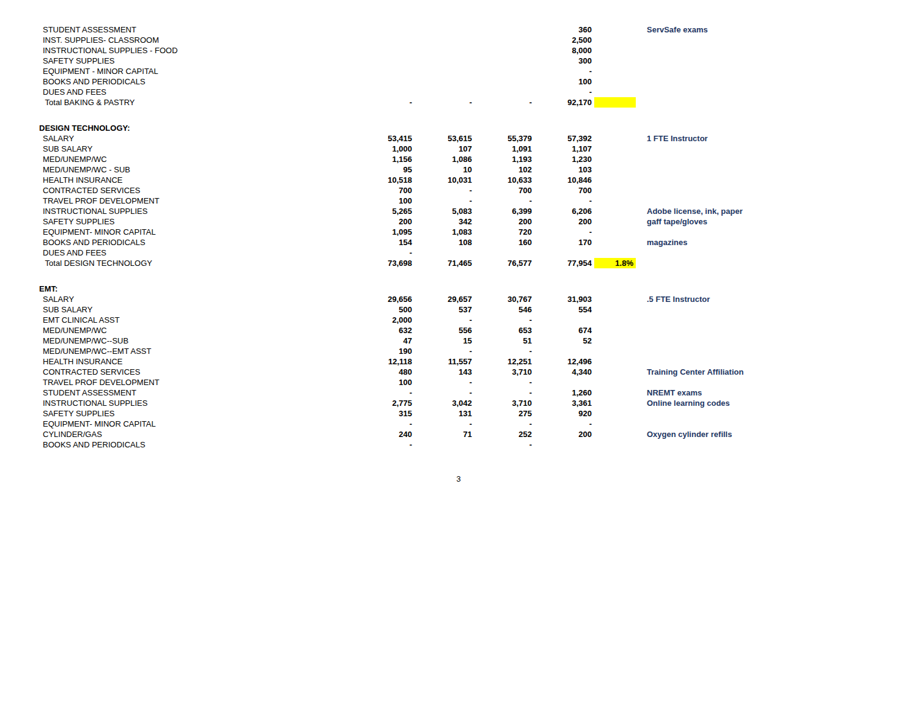| STUDENT ASSESSMENT | | | | 360 | | ServSafe exams |
| INST. SUPPLIES- CLASSROOM | | | | 2,500 | | |
| INSTRUCTIONAL SUPPLIES - FOOD | | | | 8,000 | | |
| SAFETY SUPPLIES | | | | 300 | | |
| EQUIPMENT - MINOR CAPITAL | | | | - | | |
| BOOKS AND PERIODICALS | | | | 100 | | |
| DUES AND FEES | | | | - | | |
| Total BAKING & PASTRY | - | - | - | 92,170 | | |
| DESIGN TECHNOLOGY: | | | | | | |
| SALARY | 53,415 | 53,615 | 55,379 | 57,392 | | 1 FTE Instructor |
| SUB SALARY | 1,000 | 107 | 1,091 | 1,107 | | |
| MED/UNEMP/WC | 1,156 | 1,086 | 1,193 | 1,230 | | |
| MED/UNEMP/WC - SUB | 95 | 10 | 102 | 103 | | |
| HEALTH INSURANCE | 10,518 | 10,031 | 10,633 | 10,846 | | |
| CONTRACTED SERVICES | 700 | - | 700 | 700 | | |
| TRAVEL PROF DEVELOPMENT | 100 | - | - | - | | |
| INSTRUCTIONAL SUPPLIES | 5,265 | 5,083 | 6,399 | 6,206 | | Adobe license, ink, paper |
| SAFETY SUPPLIES | 200 | 342 | 200 | 200 | | gaff tape/gloves |
| EQUIPMENT- MINOR CAPITAL | 1,095 | 1,083 | 720 | - | | |
| BOOKS AND PERIODICALS | 154 | 108 | 160 | 170 | | magazines |
| DUES AND FEES | - | | | | | |
| Total DESIGN TECHNOLOGY | 73,698 | 71,465 | 76,577 | 77,954 | 1.8% | |
| EMT: | | | | | | |
| SALARY | 29,656 | 29,657 | 30,767 | 31,903 | | .5 FTE Instructor |
| SUB SALARY | 500 | 537 | 546 | 554 | | |
| EMT CLINICAL ASST | 2,000 | - | - | | | |
| MED/UNEMP/WC | 632 | 556 | 653 | 674 | | |
| MED/UNEMP/WC--SUB | 47 | 15 | 51 | 52 | | |
| MED/UNEMP/WC--EMT ASST | 190 | - | - | | | |
| HEALTH INSURANCE | 12,118 | 11,557 | 12,251 | 12,496 | | |
| CONTRACTED SERVICES | 480 | 143 | 3,710 | 4,340 | | Training Center Affiliation |
| TRAVEL PROF DEVELOPMENT | 100 | - | - | | | |
| STUDENT ASSESSMENT | - | - | - | 1,260 | | NREMT exams |
| INSTRUCTIONAL SUPPLIES | 2,775 | 3,042 | 3,710 | 3,361 | | Online learning codes |
| SAFETY SUPPLIES | 315 | 131 | 275 | 920 | | |
| EQUIPMENT- MINOR CAPITAL | - | - | - | - | | |
| CYLINDER/GAS | 240 | 71 | 252 | 200 | | Oxygen cylinder refills |
| BOOKS AND PERIODICALS | - | | - | | | |
3